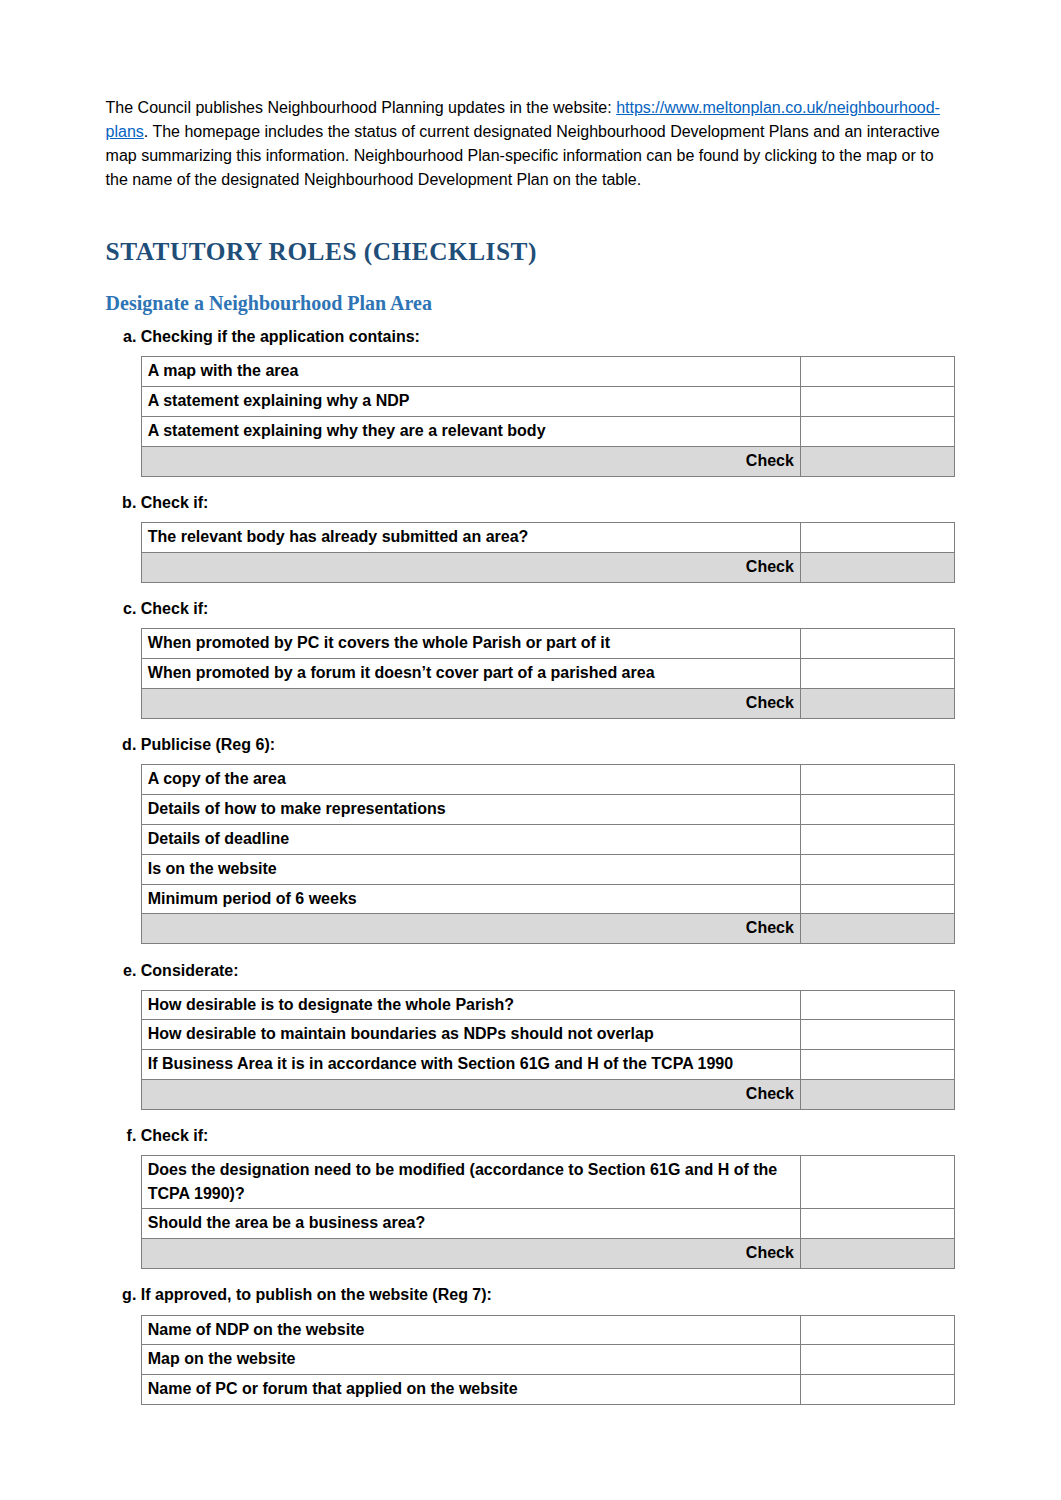The Council publishes Neighbourhood Planning updates in the website: https://www.meltonplan.co.uk/neighbourhood-plans. The homepage includes the status of current designated Neighbourhood Development Plans and an interactive map summarizing this information. Neighbourhood Plan-specific information can be found by clicking to the map or to the name of the designated Neighbourhood Development Plan on the table.
STATUTORY ROLES (CHECKLIST)
Designate a Neighbourhood Plan Area
Checking if the application contains:
| A map with the area | |
| A statement explaining why a NDP | |
| A statement explaining why they are a relevant body | |
| Check | |
Check if:
| The relevant body has already submitted an area? | |
| Check | |
Check if:
| When promoted by PC it covers the whole Parish or part of it | |
| When promoted by a forum it doesn’t cover part of a parished area | |
| Check | |
Publicise (Reg 6):
| A copy of the area | |
| Details of how to make representations | |
| Details of deadline | |
| Is on the website | |
| Minimum period of 6 weeks | |
| Check | |
Considerate:
| How desirable is to designate the whole Parish? | |
| How desirable to maintain boundaries as NDPs should not overlap | |
| If Business Area it is in accordance with Section 61G and H of the TCPA 1990 | |
| Check | |
Check if:
| Does the designation need to be modified (accordance to Section 61G and H of the TCPA 1990)? | |
| Should the area be a business area? | |
| Check | |
If approved, to publish on the website (Reg 7):
| Name of NDP on the website | |
| Map on the website | |
| Name of PC or forum that applied on the website | |